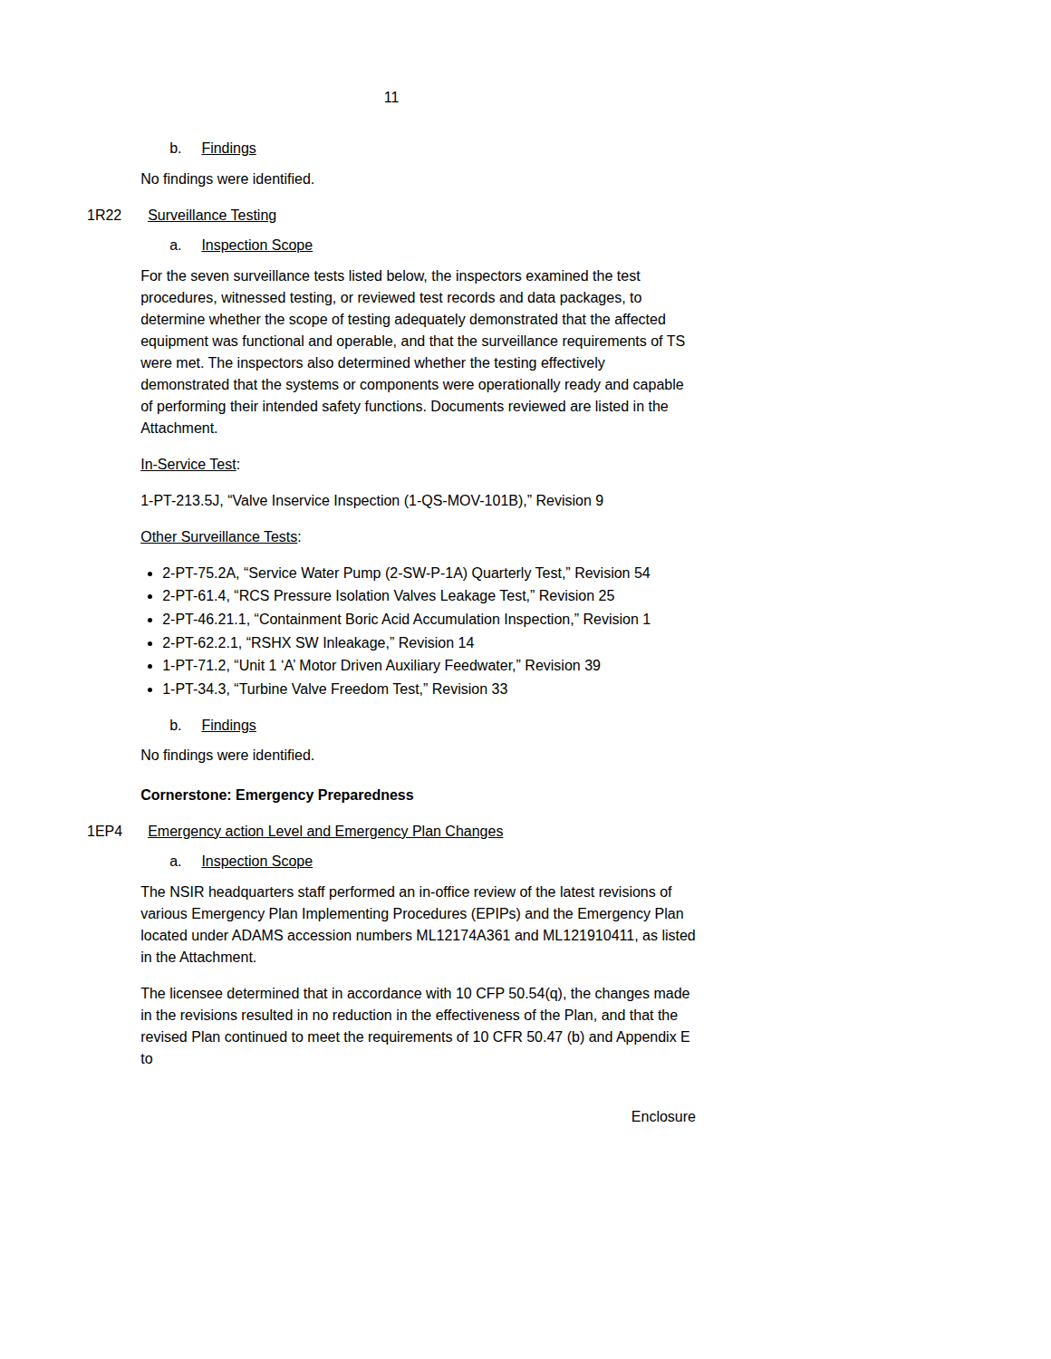11
b.
Findings
No findings were identified.
1R22
Surveillance Testing
a.
Inspection Scope
For the seven surveillance tests listed below, the inspectors examined the test procedures, witnessed testing, or reviewed test records and data packages, to determine whether the scope of testing adequately demonstrated that the affected equipment was functional and operable, and that the surveillance requirements of TS were met. The inspectors also determined whether the testing effectively demonstrated that the systems or components were operationally ready and capable of performing their intended safety functions. Documents reviewed are listed in the Attachment.
In-Service Test:
1-PT-213.5J, “Valve Inservice Inspection (1-QS-MOV-101B),” Revision 9
Other Surveillance Tests:
2-PT-75.2A, “Service Water Pump (2-SW-P-1A) Quarterly Test,” Revision 54
2-PT-61.4, “RCS Pressure Isolation Valves Leakage Test,” Revision 25
2-PT-46.21.1, “Containment Boric Acid Accumulation Inspection,” Revision 1
2-PT-62.2.1, “RSHX SW Inleakage,” Revision 14
1-PT-71.2, “Unit 1 ‘A’ Motor Driven Auxiliary Feedwater,” Revision 39
1-PT-34.3, “Turbine Valve Freedom Test,” Revision 33
b.
Findings
No findings were identified.
Cornerstone: Emergency Preparedness
1EP4
Emergency action Level and Emergency Plan Changes
a.
Inspection Scope
The NSIR headquarters staff performed an in-office review of the latest revisions of various Emergency Plan Implementing Procedures (EPIPs) and the Emergency Plan located under ADAMS accession numbers ML12174A361 and ML121910411, as listed in the Attachment.
The licensee determined that in accordance with 10 CFP 50.54(q), the changes made in the revisions resulted in no reduction in the effectiveness of the Plan, and that the revised Plan continued to meet the requirements of 10 CFR 50.47 (b) and Appendix E to
Enclosure